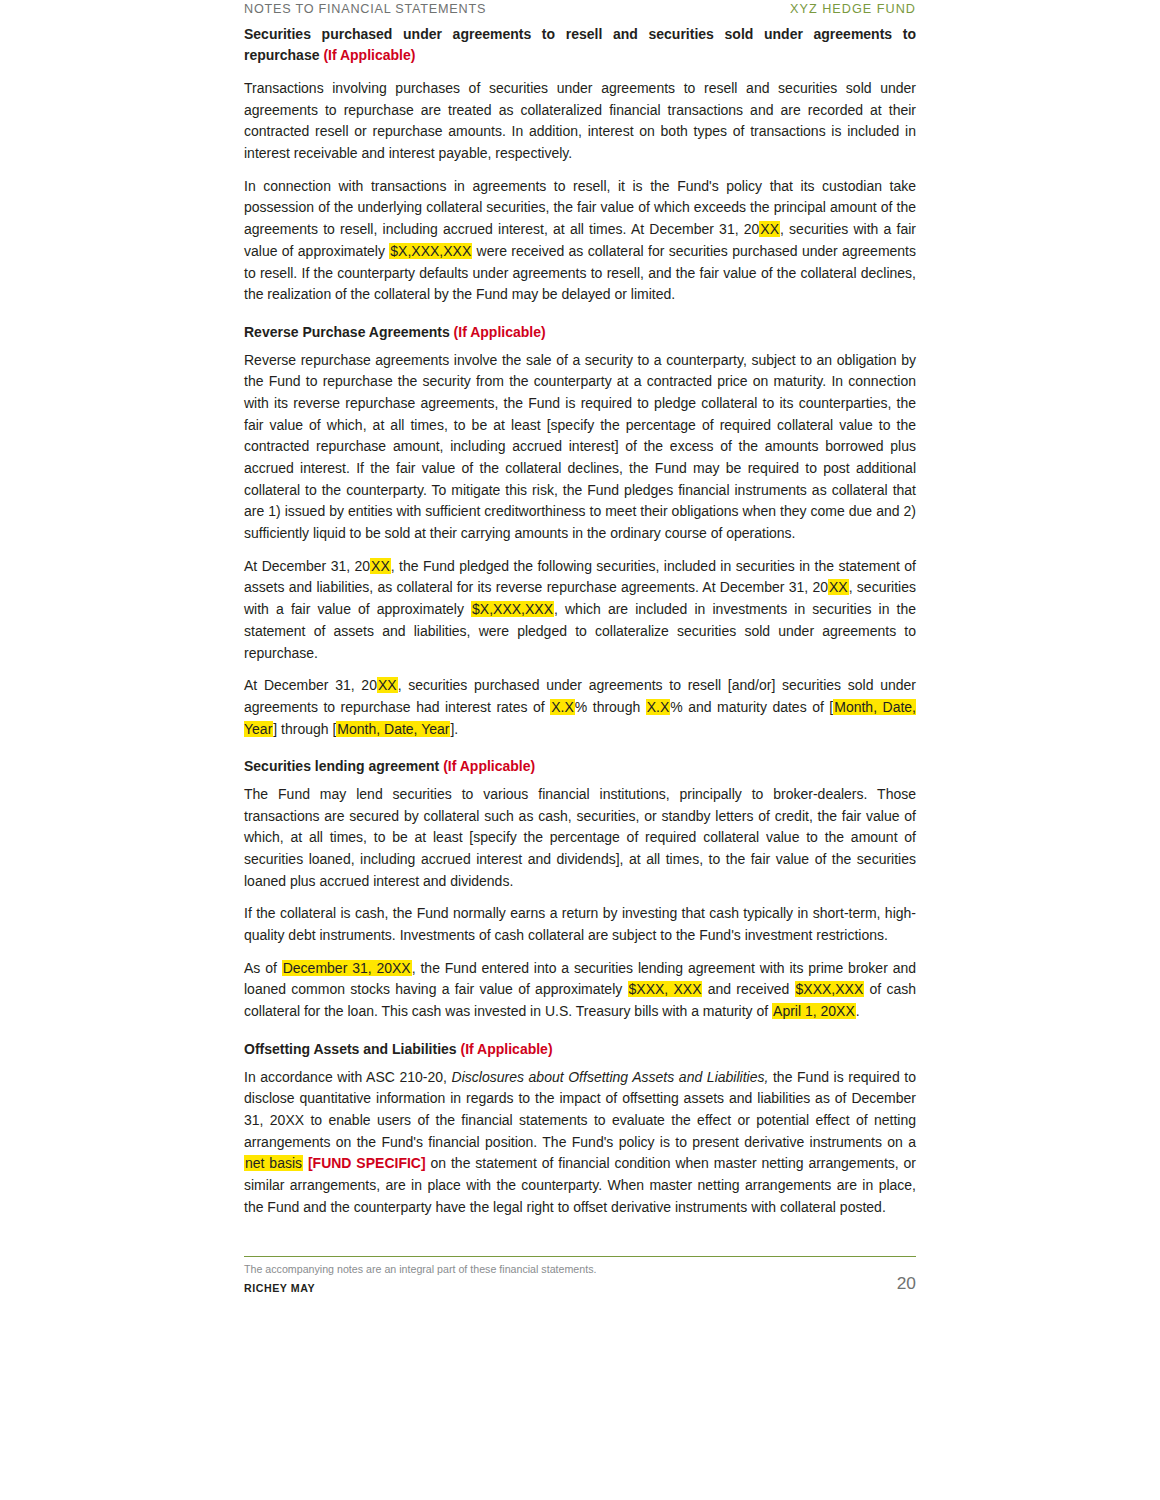Notes to Financial Statements
XYZ Hedge Fund
Securities purchased under agreements to resell and securities sold under agreements to repurchase (If Applicable)
Transactions involving purchases of securities under agreements to resell and securities sold under agreements to repurchase are treated as collateralized financial transactions and are recorded at their contracted resell or repurchase amounts. In addition, interest on both types of transactions is included in interest receivable and interest payable, respectively.
In connection with transactions in agreements to resell, it is the Fund's policy that its custodian take possession of the underlying collateral securities, the fair value of which exceeds the principal amount of the agreements to resell, including accrued interest, at all times. At December 31, 20XX, securities with a fair value of approximately $X,XXX,XXX were received as collateral for securities purchased under agreements to resell. If the counterparty defaults under agreements to resell, and the fair value of the collateral declines, the realization of the collateral by the Fund may be delayed or limited.
Reverse Purchase Agreements (If Applicable)
Reverse repurchase agreements involve the sale of a security to a counterparty, subject to an obligation by the Fund to repurchase the security from the counterparty at a contracted price on maturity. In connection with its reverse repurchase agreements, the Fund is required to pledge collateral to its counterparties, the fair value of which, at all times, to be at least [specify the percentage of required collateral value to the contracted repurchase amount, including accrued interest] of the excess of the amounts borrowed plus accrued interest. If the fair value of the collateral declines, the Fund may be required to post additional collateral to the counterparty. To mitigate this risk, the Fund pledges financial instruments as collateral that are 1) issued by entities with sufficient creditworthiness to meet their obligations when they come due and 2) sufficiently liquid to be sold at their carrying amounts in the ordinary course of operations.
At December 31, 20XX, the Fund pledged the following securities, included in securities in the statement of assets and liabilities, as collateral for its reverse repurchase agreements. At December 31, 20XX, securities with a fair value of approximately $X,XXX,XXX, which are included in investments in securities in the statement of assets and liabilities, were pledged to collateralize securities sold under agreements to repurchase.
At December 31, 20XX, securities purchased under agreements to resell [and/or] securities sold under agreements to repurchase had interest rates of X.X% through X.X% and maturity dates of [Month, Date, Year] through [Month, Date, Year].
Securities lending agreement (If Applicable)
The Fund may lend securities to various financial institutions, principally to broker-dealers. Those transactions are secured by collateral such as cash, securities, or standby letters of credit, the fair value of which, at all times, to be at least [specify the percentage of required collateral value to the amount of securities loaned, including accrued interest and dividends], at all times, to the fair value of the securities loaned plus accrued interest and dividends.
If the collateral is cash, the Fund normally earns a return by investing that cash typically in short-term, high-quality debt instruments. Investments of cash collateral are subject to the Fund's investment restrictions.
As of December 31, 20XX, the Fund entered into a securities lending agreement with its prime broker and loaned common stocks having a fair value of approximately $XXX, XXX and received $XXX,XXX of cash collateral for the loan. This cash was invested in U.S. Treasury bills with a maturity of April 1, 20XX.
Offsetting Assets and Liabilities (If Applicable)
In accordance with ASC 210-20, Disclosures about Offsetting Assets and Liabilities, the Fund is required to disclose quantitative information in regards to the impact of offsetting assets and liabilities as of December 31, 20XX to enable users of the financial statements to evaluate the effect or potential effect of netting arrangements on the Fund's financial position. The Fund's policy is to present derivative instruments on a net basis [FUND SPECIFIC] on the statement of financial condition when master netting arrangements, or similar arrangements, are in place with the counterparty. When master netting arrangements are in place, the Fund and the counterparty have the legal right to offset derivative instruments with collateral posted.
The accompanying notes are an integral part of these financial statements.
RICHEY MAY
20